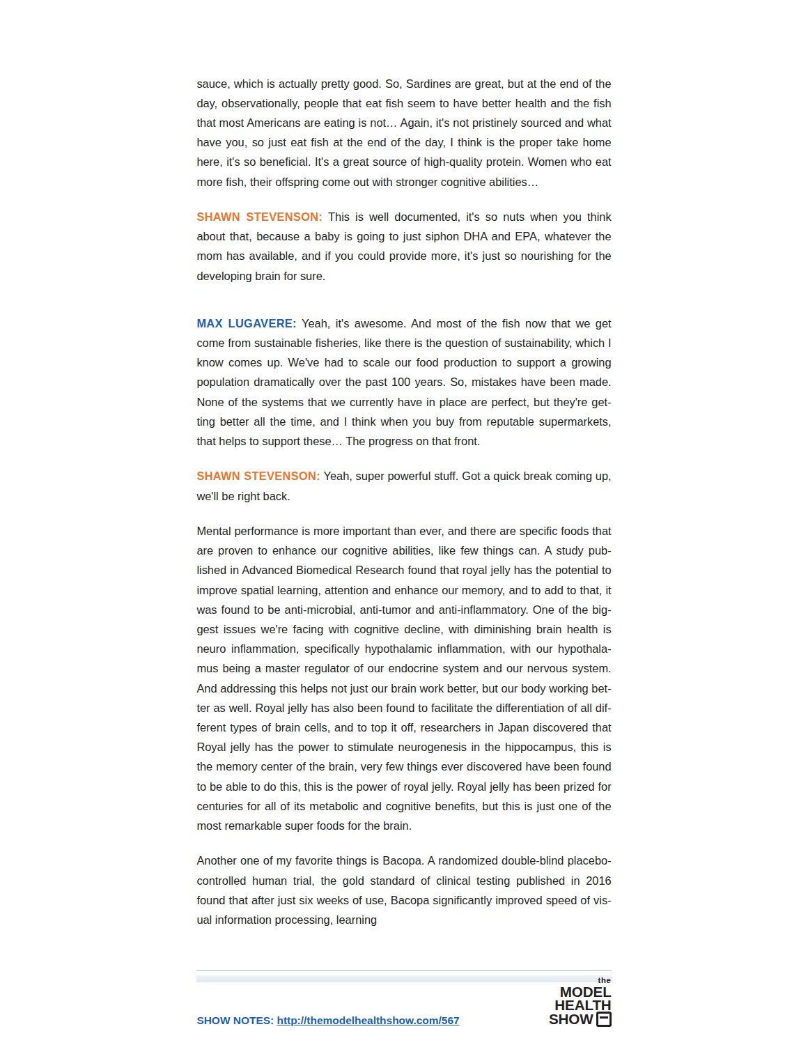sauce, which is actually pretty good. So, Sardines are great, but at the end of the day, observationally, people that eat fish seem to have better health and the fish that most Americans are eating is not… Again, it's not pristinely sourced and what have you, so just eat fish at the end of the day, I think is the proper take home here, it's so beneficial. It's a great source of high-quality protein. Women who eat more fish, their offspring come out with stronger cognitive abilities…
SHAWN STEVENSON: This is well documented, it's so nuts when you think about that, because a baby is going to just siphon DHA and EPA, whatever the mom has available, and if you could provide more, it's just so nourishing for the developing brain for sure.
MAX LUGAVERE: Yeah, it's awesome. And most of the fish now that we get come from sustainable fisheries, like there is the question of sustainability, which I know comes up. We've had to scale our food production to support a growing population dramatically over the past 100 years. So, mistakes have been made. None of the systems that we currently have in place are perfect, but they're getting better all the time, and I think when you buy from reputable supermarkets, that helps to support these… The progress on that front.
SHAWN STEVENSON: Yeah, super powerful stuff. Got a quick break coming up, we'll be right back.
Mental performance is more important than ever, and there are specific foods that are proven to enhance our cognitive abilities, like few things can. A study published in Advanced Biomedical Research found that royal jelly has the potential to improve spatial learning, attention and enhance our memory, and to add to that, it was found to be anti-microbial, anti-tumor and anti-inflammatory. One of the biggest issues we're facing with cognitive decline, with diminishing brain health is neuro inflammation, specifically hypothalamic inflammation, with our hypothalamus being a master regulator of our endocrine system and our nervous system. And addressing this helps not just our brain work better, but our body working better as well. Royal jelly has also been found to facilitate the differentiation of all different types of brain cells, and to top it off, researchers in Japan discovered that Royal jelly has the power to stimulate neurogenesis in the hippocampus, this is the memory center of the brain, very few things ever discovered have been found to be able to do this, this is the power of royal jelly. Royal jelly has been prized for centuries for all of its metabolic and cognitive benefits, but this is just one of the most remarkable super foods for the brain.
Another one of my favorite things is Bacopa. A randomized double-blind placebo-controlled human trial, the gold standard of clinical testing published in 2016 found that after just six weeks of use, Bacopa significantly improved speed of visual information processing, learning
SHOW NOTES: http://themodelhealthshow.com/567
the MODEL HEALTH SHOW